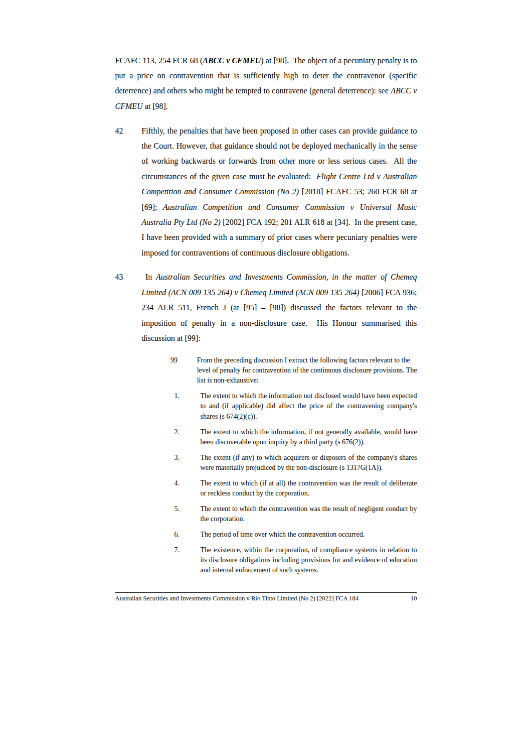FCAFC 113, 254 FCR 68 (ABCC v CFMEU) at [98]. The object of a pecuniary penalty is to put a price on contravention that is sufficiently high to deter the contravenor (specific deterrence) and others who might be tempted to contravene (general deterrence): see ABCC v CFMEU at [98].
42
Fifthly, the penalties that have been proposed in other cases can provide guidance to the Court. However, that guidance should not be deployed mechanically in the sense of working backwards or forwards from other more or less serious cases. All the circumstances of the given case must be evaluated: Flight Centre Ltd v Australian Competition and Consumer Commission (No 2) [2018] FCAFC 53; 260 FCR 68 at [69]; Australian Competition and Consumer Commission v Universal Music Australia Pty Ltd (No 2) [2002] FCA 192; 201 ALR 618 at [34]. In the present case, I have been provided with a summary of prior cases where pecuniary penalties were imposed for contraventions of continuous disclosure obligations.
43
In Australian Securities and Investments Commission, in the matter of Chemeq Limited (ACN 009 135 264) v Chemeq Limited (ACN 009 135 264) [2006] FCA 936; 234 ALR 511, French J (at [95] – [98]) discussed the factors relevant to the imposition of penalty in a non-disclosure case. His Honour summarised this discussion at [99]:
99 From the preceding discussion I extract the following factors relevant to the level of penalty for contravention of the continuous disclosure provisions. The list is non-exhaustive:
The extent to which the information not disclosed would have been expected to and (if applicable) did affect the price of the contravening company's shares (s 674(2)(c)).
The extent to which the information, if not generally available, would have been discoverable upon inquiry by a third party (s 676(2)).
The extent (if any) to which acquirers or disposers of the company's shares were materially prejudiced by the non-disclosure (s 1317G(1A)).
The extent to which (if at all) the contravention was the result of deliberate or reckless conduct by the corporation.
The extent to which the contravention was the result of negligent conduct by the corporation.
The period of time over which the contravention occurred.
The existence, within the corporation, of compliance systems in relation to its disclosure obligations including provisions for and evidence of education and internal enforcement of such systems.
Australian Securities and Investments Commission v Rio Tinto Limited (No 2) [2022] FCA 184 10